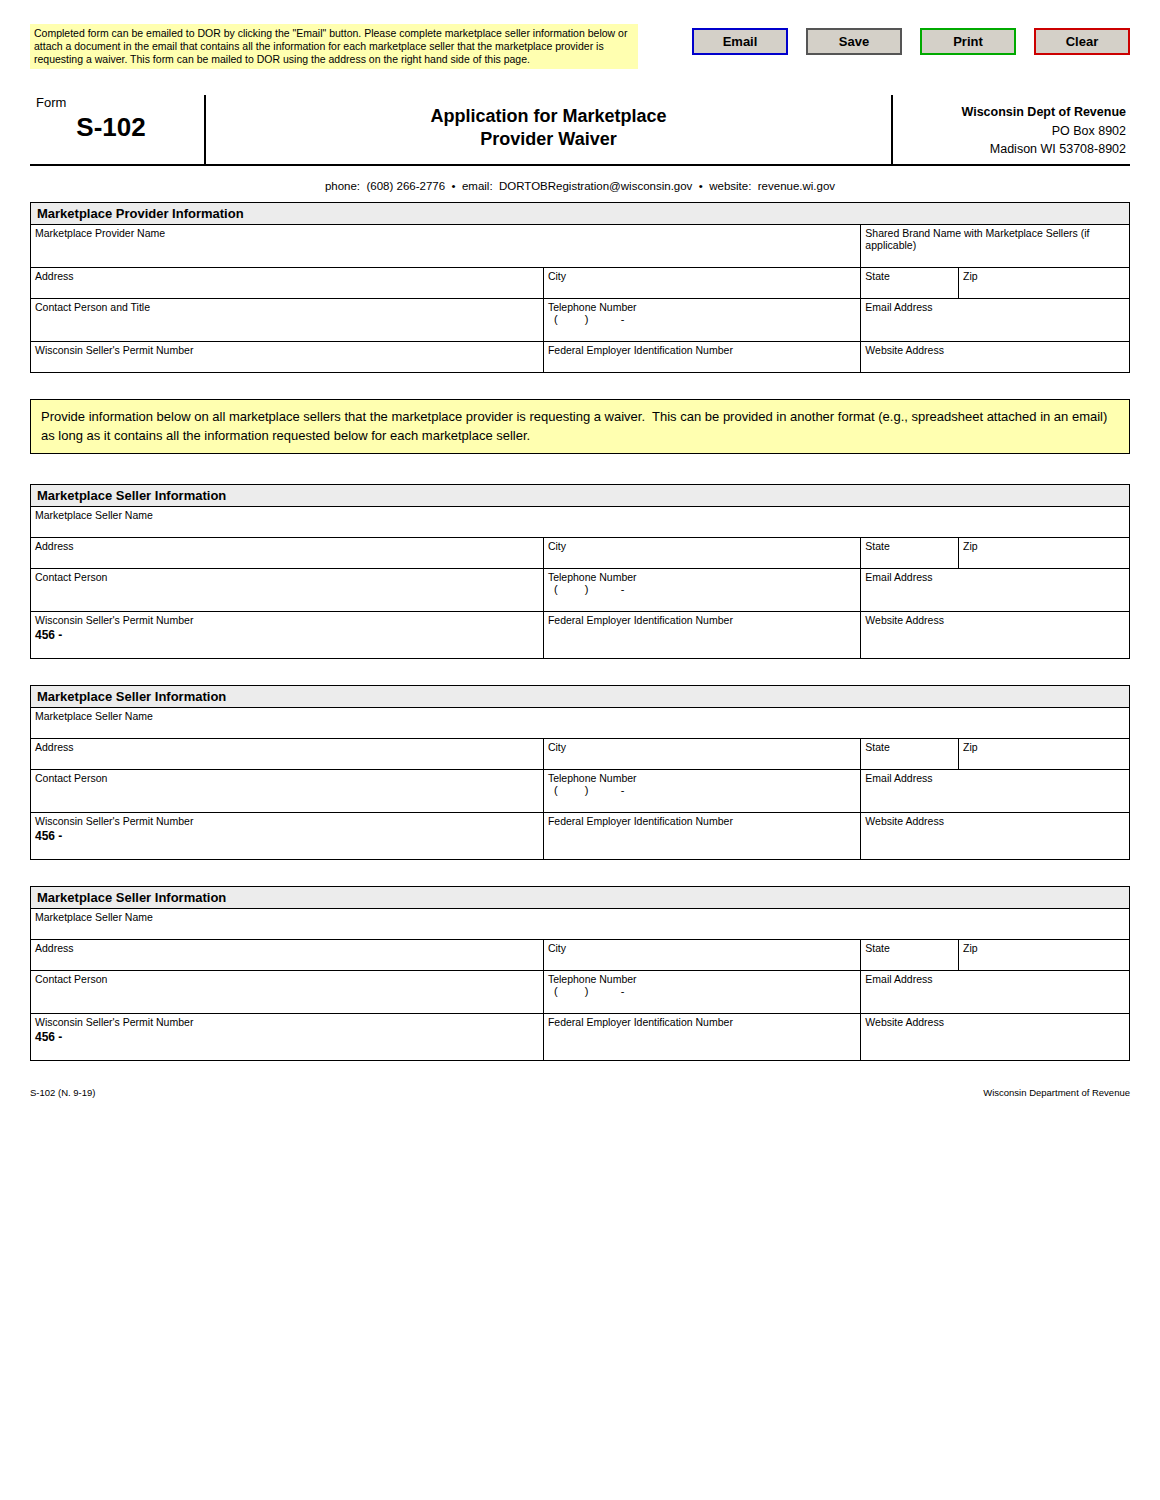Completed form can be emailed to DOR by clicking the "Email" button. Please complete marketplace seller information below or attach a document in the email that contains all the information for each marketplace seller that the marketplace provider is requesting a waiver. This form can be mailed to DOR using the address on the right hand side of this page.
Email
Save
Print
Clear
Form
S-102
Application for Marketplace
Provider Waiver
Wisconsin Dept of Revenue
PO Box 8902
Madison WI 53708-8902
phone: (608) 266-2776 • email: DORTOBRegistration@wisconsin.gov • website: revenue.wi.gov
| Marketplace Provider Information |
| Marketplace Provider Name | Shared Brand Name with Marketplace Sellers (if applicable) |
| Address | City | State | Zip |
| Contact Person and Title | Telephone Number ( ) - | Email Address |
| Wisconsin Seller's Permit Number | Federal Employer Identification Number | Website Address |
Provide information below on all marketplace sellers that the marketplace provider is requesting a waiver. This can be provided in another format (e.g., spreadsheet attached in an email) as long as it contains all the information requested below for each marketplace seller.
| Marketplace Seller Information |
| Marketplace Seller Name |
| Address | City | State | Zip |
| Contact Person | Telephone Number ( ) - | Email Address |
| Wisconsin Seller's Permit Number 456 - | Federal Employer Identification Number | Website Address |
| Marketplace Seller Information |
| Marketplace Seller Name |
| Address | City | State | Zip |
| Contact Person | Telephone Number ( ) - | Email Address |
| Wisconsin Seller's Permit Number 456 - | Federal Employer Identification Number | Website Address |
| Marketplace Seller Information |
| Marketplace Seller Name |
| Address | City | State | Zip |
| Contact Person | Telephone Number ( ) - | Email Address |
| Wisconsin Seller's Permit Number 456 - | Federal Employer Identification Number | Website Address |
S-102 (N. 9-19)
Wisconsin Department of Revenue